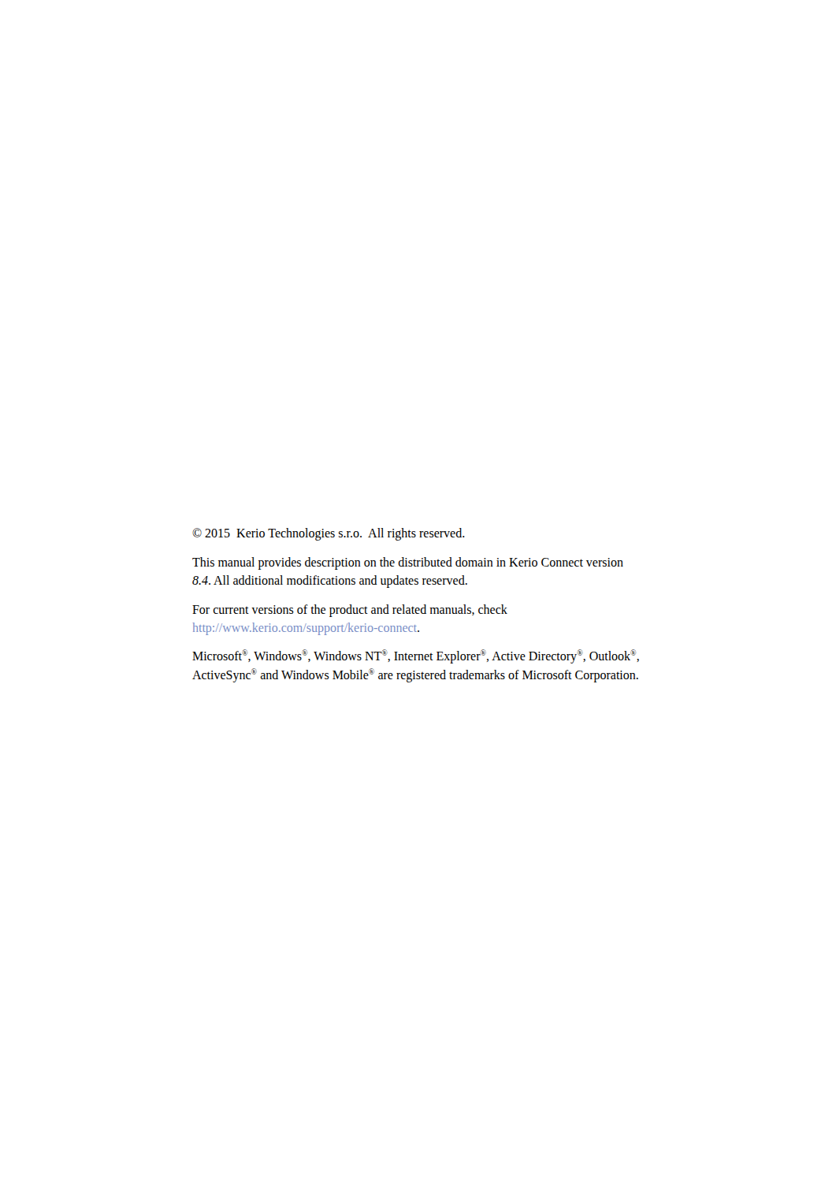© 2015 Kerio Technologies s.r.o. All rights reserved.
This manual provides description on the distributed domain in Kerio Connect version 8.4. All additional modifications and updates reserved.
For current versions of the product and related manuals, check
http://www.kerio.com/support/kerio-connect.
Microsoft®, Windows®, Windows NT®, Internet Explorer®, Active Directory®, Outlook®, ActiveSync® and Windows Mobile® are registered trademarks of Microsoft Corporation.